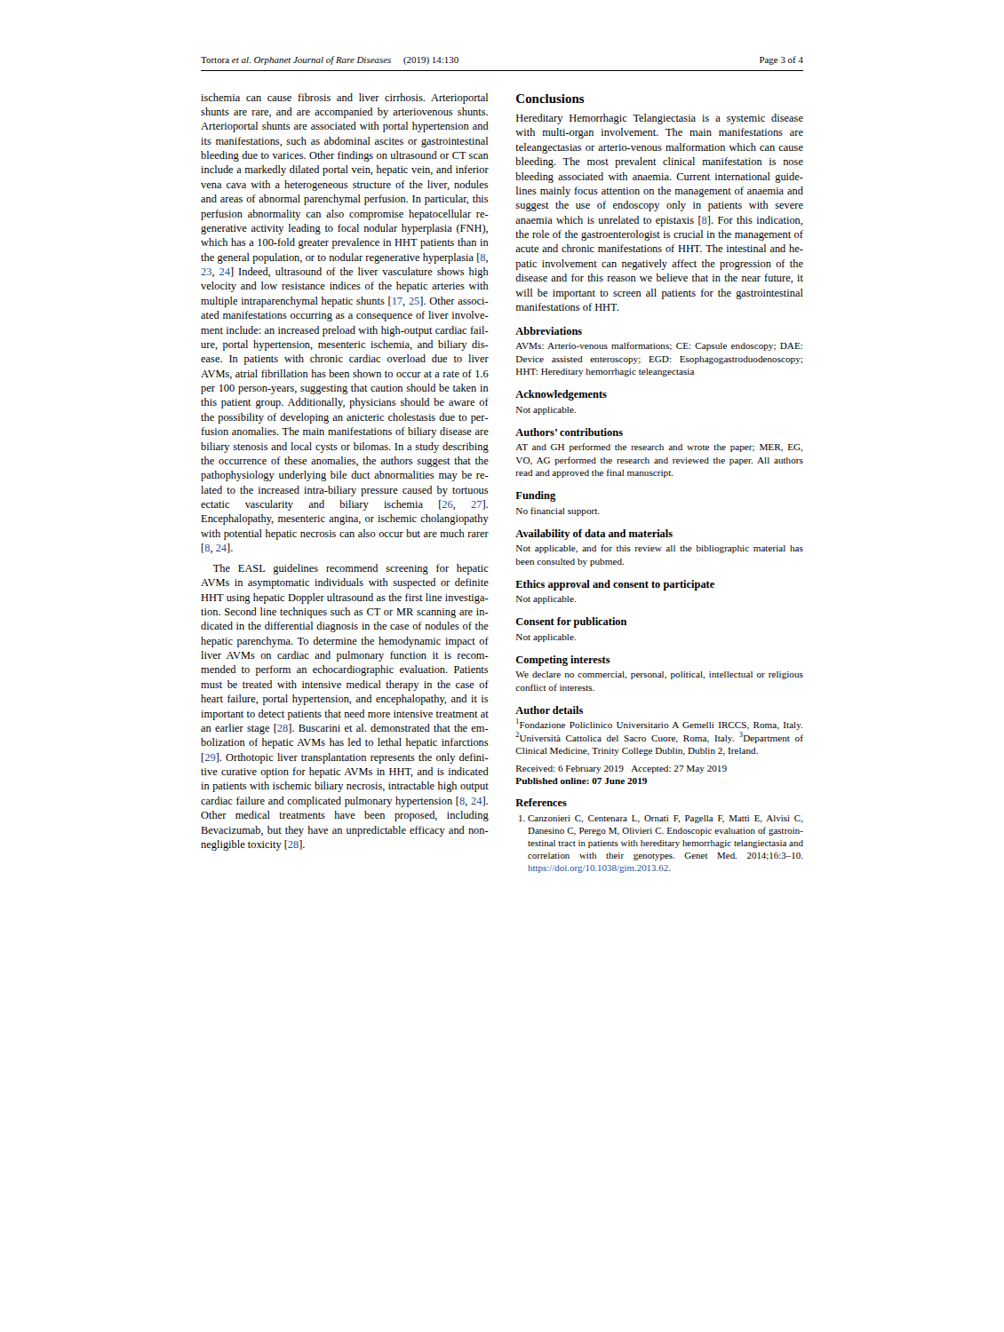Tortora et al. Orphanet Journal of Rare Diseases (2019) 14:130
Page 3 of 4
ischemia can cause fibrosis and liver cirrhosis. Arterioportal shunts are rare, and are accompanied by arteriovenous shunts. Arterioportal shunts are associated with portal hypertension and its manifestations, such as abdominal ascites or gastrointestinal bleeding due to varices. Other findings on ultrasound or CT scan include a markedly dilated portal vein, hepatic vein, and inferior vena cava with a heterogeneous structure of the liver, nodules and areas of abnormal parenchymal perfusion. In particular, this perfusion abnormality can also compromise hepatocellular regenerative activity leading to focal nodular hyperplasia (FNH), which has a 100-fold greater prevalence in HHT patients than in the general population, or to nodular regenerative hyperplasia [8, 23, 24] Indeed, ultrasound of the liver vasculature shows high velocity and low resistance indices of the hepatic arteries with multiple intraparenchymal hepatic shunts [17, 25]. Other associated manifestations occurring as a consequence of liver involvement include: an increased preload with high-output cardiac failure, portal hypertension, mesenteric ischemia, and biliary disease. In patients with chronic cardiac overload due to liver AVMs, atrial fibrillation has been shown to occur at a rate of 1.6 per 100 person-years, suggesting that caution should be taken in this patient group. Additionally, physicians should be aware of the possibility of developing an anicteric cholestasis due to perfusion anomalies. The main manifestations of biliary disease are biliary stenosis and local cysts or bilomas. In a study describing the occurrence of these anomalies, the authors suggest that the pathophysiology underlying bile duct abnormalities may be related to the increased intra-biliary pressure caused by tortuous ectatic vascularity and biliary ischemia [26, 27]. Encephalopathy, mesenteric angina, or ischemic cholangiopathy with potential hepatic necrosis can also occur but are much rarer [8, 24].
The EASL guidelines recommend screening for hepatic AVMs in asymptomatic individuals with suspected or definite HHT using hepatic Doppler ultrasound as the first line investigation. Second line techniques such as CT or MR scanning are indicated in the differential diagnosis in the case of nodules of the hepatic parenchyma. To determine the hemodynamic impact of liver AVMs on cardiac and pulmonary function it is recommended to perform an echocardiographic evaluation. Patients must be treated with intensive medical therapy in the case of heart failure, portal hypertension, and encephalopathy, and it is important to detect patients that need more intensive treatment at an earlier stage [28]. Buscarini et al. demonstrated that the embolization of hepatic AVMs has led to lethal hepatic infarctions [29]. Orthotopic liver transplantation represents the only definitive curative option for hepatic AVMs in HHT, and is indicated in patients with ischemic biliary necrosis, intractable high output cardiac failure and complicated pulmonary hypertension [8, 24]. Other medical treatments have been proposed, including Bevacizumab, but they have an unpredictable efficacy and non-negligible toxicity [28].
Conclusions
Hereditary Hemorrhagic Telangiectasia is a systemic disease with multi-organ involvement. The main manifestations are teleangectasias or arterio-venous malformation which can cause bleeding. The most prevalent clinical manifestation is nose bleeding associated with anaemia. Current international guidelines mainly focus attention on the management of anaemia and suggest the use of endoscopy only in patients with severe anaemia which is unrelated to epistaxis [8]. For this indication, the role of the gastroenterologist is crucial in the management of acute and chronic manifestations of HHT. The intestinal and hepatic involvement can negatively affect the progression of the disease and for this reason we believe that in the near future, it will be important to screen all patients for the gastrointestinal manifestations of HHT.
Abbreviations
AVMs: Arterio-venous malformations; CE: Capsule endoscopy; DAE: Device assisted enteroscopy; EGD: Esophagogastroduodenoscopy; HHT: Hereditary hemorrhagic teleangectasia
Acknowledgements
Not applicable.
Authors’ contributions
AT and GH performed the research and wrote the paper; MER, EG, VO, AG performed the research and reviewed the paper. All authors read and approved the final manuscript.
Funding
No financial support.
Availability of data and materials
Not applicable, and for this review all the bibliographic material has been consulted by pubmed.
Ethics approval and consent to participate
Not applicable.
Consent for publication
Not applicable.
Competing interests
We declare no commercial, personal, political, intellectual or religious conflict of interests.
Author details
1Fondazione Policlinico Universitario A Gemelli IRCCS, Roma, Italy. 2Università Cattolica del Sacro Cuore, Roma, Italy. 3Department of Clinical Medicine, Trinity College Dublin, Dublin 2, Ireland.
Received: 6 February 2019 Accepted: 27 May 2019
Published online: 07 June 2019
References
Canzonieri C, Centenara L, Ornati F, Pagella F, Matti E, Alvisi C, Danesino C, Perego M, Olivieri C. Endoscopic evaluation of gastrointestinal tract in patients with hereditary hemorrhagic telangiectasia and correlation with their genotypes. Genet Med. 2014;16:3–10. https://doi.org/10.1038/gim.2013.62.